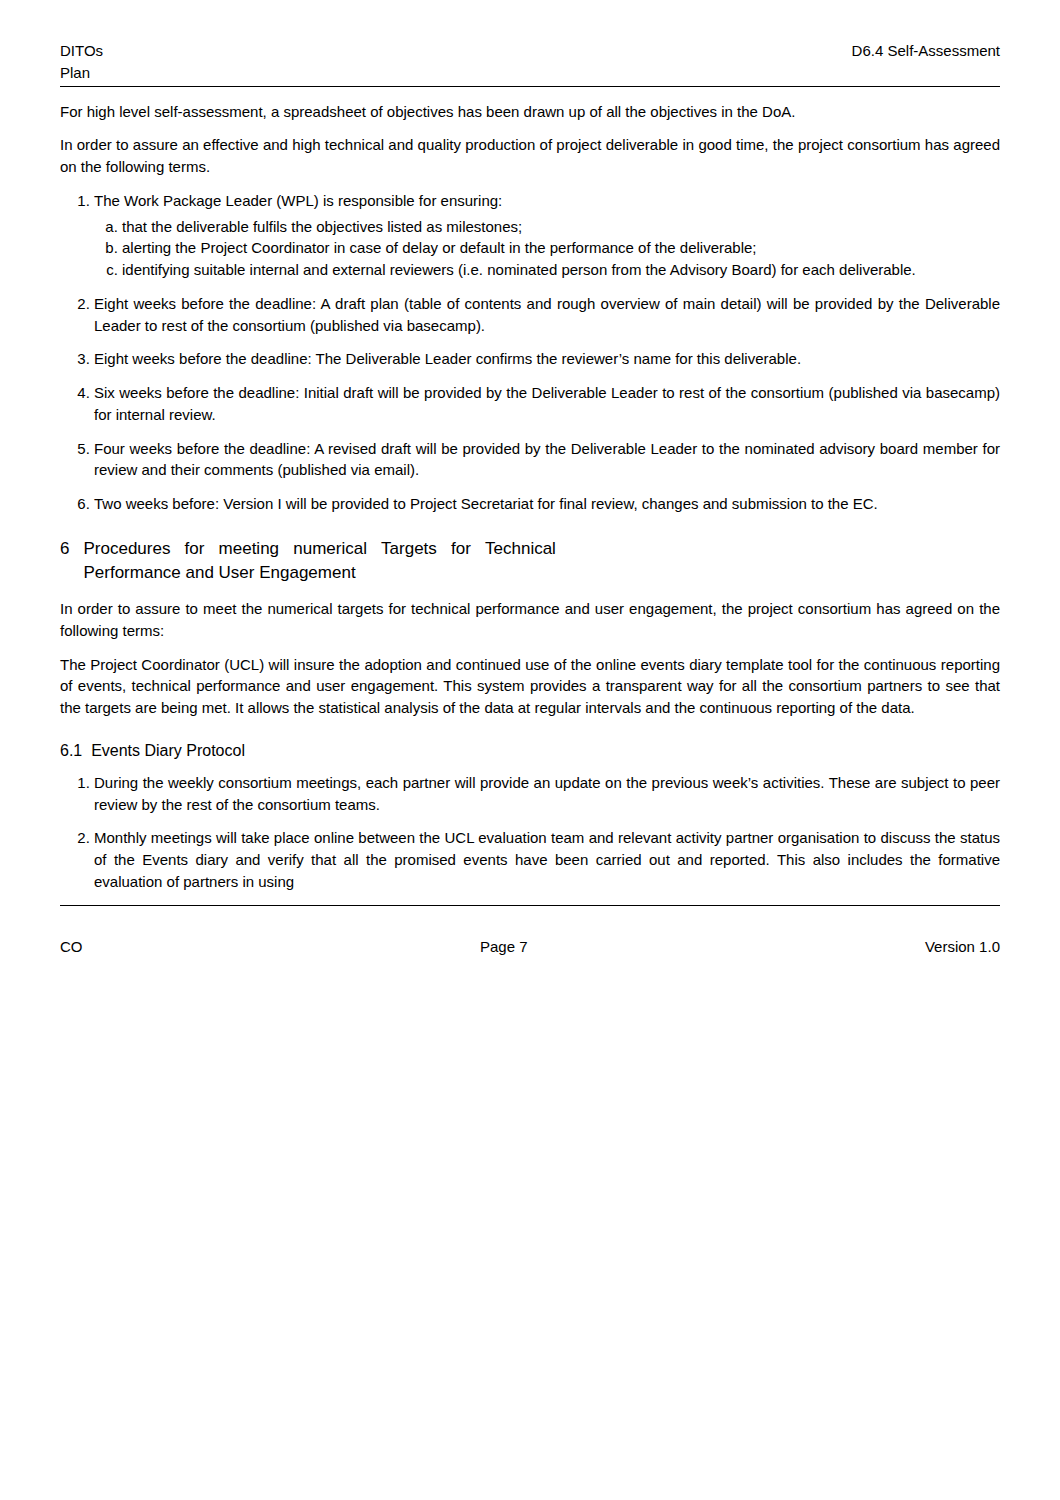DITOs
Plan
D6.4 Self-Assessment
For high level self-assessment, a spreadsheet of objectives has been drawn up of all the objectives in the DoA.
In order to assure an effective and high technical and quality production of project deliverable in good time, the project consortium has agreed on the following terms.
The Work Package Leader (WPL) is responsible for ensuring:
that the deliverable fulfils the objectives listed as milestones;
alerting the Project Coordinator in case of delay or default in the performance of the deliverable;
identifying suitable internal and external reviewers (i.e. nominated person from the Advisory Board) for each deliverable.
Eight weeks before the deadline: A draft plan (table of contents and rough overview of main detail) will be provided by the Deliverable Leader to rest of the consortium (published via basecamp).
Eight weeks before the deadline: The Deliverable Leader confirms the reviewer’s name for this deliverable.
Six weeks before the deadline: Initial draft will be provided by the Deliverable Leader to rest of the consortium (published via basecamp) for internal review.
Four weeks before the deadline: A revised draft will be provided by the Deliverable Leader to the nominated advisory board member for review and their comments (published via email).
Two weeks before: Version I will be provided to Project Secretariat for final review, changes and submission to the EC.
6 Procedures for meeting numerical Targets for Technical
Performance and User Engagement
In order to assure to meet the numerical targets for technical performance and user engagement, the project consortium has agreed on the following terms:
The Project Coordinator (UCL) will insure the adoption and continued use of the online events diary template tool for the continuous reporting of events, technical performance and user engagement. This system provides a transparent way for all the consortium partners to see that the targets are being met. It allows the statistical analysis of the data at regular intervals and the continuous reporting of the data.
6.1 Events Diary Protocol
During the weekly consortium meetings, each partner will provide an update on the previous week’s activities. These are subject to peer review by the rest of the consortium teams.
Monthly meetings will take place online between the UCL evaluation team and relevant activity partner organisation to discuss the status of the Events diary and verify that all the promised events have been carried out and reported. This also includes the formative evaluation of partners in using
CO
Page 7
Version 1.0